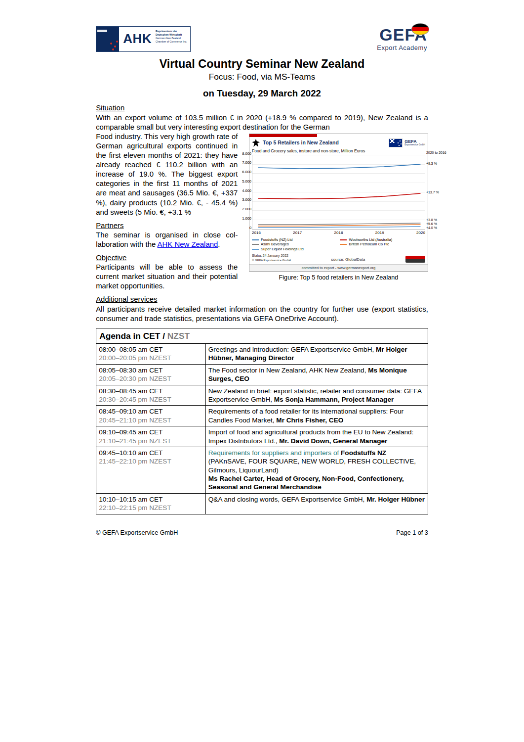AHK
Repräsentanz der
Deutschen Wirtschaft
German-New Zealand
Chamber of Commerce Inc.
GEFA
Export Academy
Virtual Country Seminar New Zealand
Focus: Food, via MS-Teams
on Tuesday, 29 March 2022
Situation
With an export volume of 103.5 million € in 2020 (+18.9 % compared to 2019), New Zealand is a comparable small but very interesting export destination for the German
Top 5 Retailers in New Zealand
GEFAExportservice GmbH
Food and Grocery sales, instore and non-store, Million Euros
8.000 7.000 6.000 5.000 4.000 3.000 2.000 1.000 0
2020 to 2016
+9.3 %
+13.7 %
+3.8 %
+5.6 %
+4.0 %
20162017201820192020
Foodstuffs (NZ) Ltd Woolworths Ltd (Australia) Asahi Beverages British Petroleum Co Plc Super Liquor Holdings Ltd
Status 24 January 2022
© GEFA Exportservice GmbH
source: GlobalData
committed to export - www.germanexport.org
Figure: Top 5 food retailers in New Zealand
Food industry. This very high growth rate of German agricultural exports continued in the first eleven months of 2021: they have already reached € 110.2 billion with an increase of 19.0 %. The biggest export catego­ries in the first 11 months of 2021 are meat and sausages (36.5 Mio. €, +337 %), dairy products (10.2 Mio. €, - 45.4 %) and sweets (5 Mio. €, +3.1 %
Partners
The seminar is organised in close col­laboration with the AHK New Zealand.
Objective
Participants will be able to assess the current market situation and their po­tential market opportunities.
Additional services
All participants receive detailed market information on the country for further use (export statistics, consumer and trade statistics, presentations via GEFA OneDrive Account).
| Agenda in CET / NZST |
| --- |
| 08:00–08:05 am CET 20:00–20:05 pm NZEST | Greetings and introduction: GEFA Exportservice GmbH, Mr Holger Hübner, Managing Director |
| 08:05–08:30 am CET 20:05–20:30 pm NZEST | The Food sector in New Zealand, AHK New Zealand, Ms Monique Surges, CEO |
| 08:30–08:45 am CET 20:30–20:45 pm NZEST | New Zealand in brief: export statistic, retailer and consumer data: GEFA Exportservice GmbH, Ms Sonja Hammann, Project Manager |
| 08:45–09:10 am CET 20:45–21:10 pm NZEST | Requirements of a food retailer for its international suppliers: Four Candles Food Market, Mr Chris Fisher, CEO |
| 09:10–09:45 am CET 21:10–21:45 pm NZEST | Import of food and agricultural products from the EU to New Zealand: Impex Distributors Ltd., Mr. David Down, General Manager |
| 09:45–10:10 am CET 21:45–22:10 pm NZEST | Requirements for suppliers and importers of Foodstuffs NZ (PAKnSAVE, FOUR SQUARE, NEW WORLD, FRESH COLLEC­TIVE, Gilmours, LiquourLand) Ms Rachel Carter, Head of Grocery, Non-Food, Confec­tionery, Seasonal and General Merchandise |
| 10:10–10:15 am CET 22:10–22:15 pm NZEST | Q&A and closing words, GEFA Exportservice GmbH, Mr. Holger Hübner |
© GEFA Exportservice GmbH
Page 1 of 3